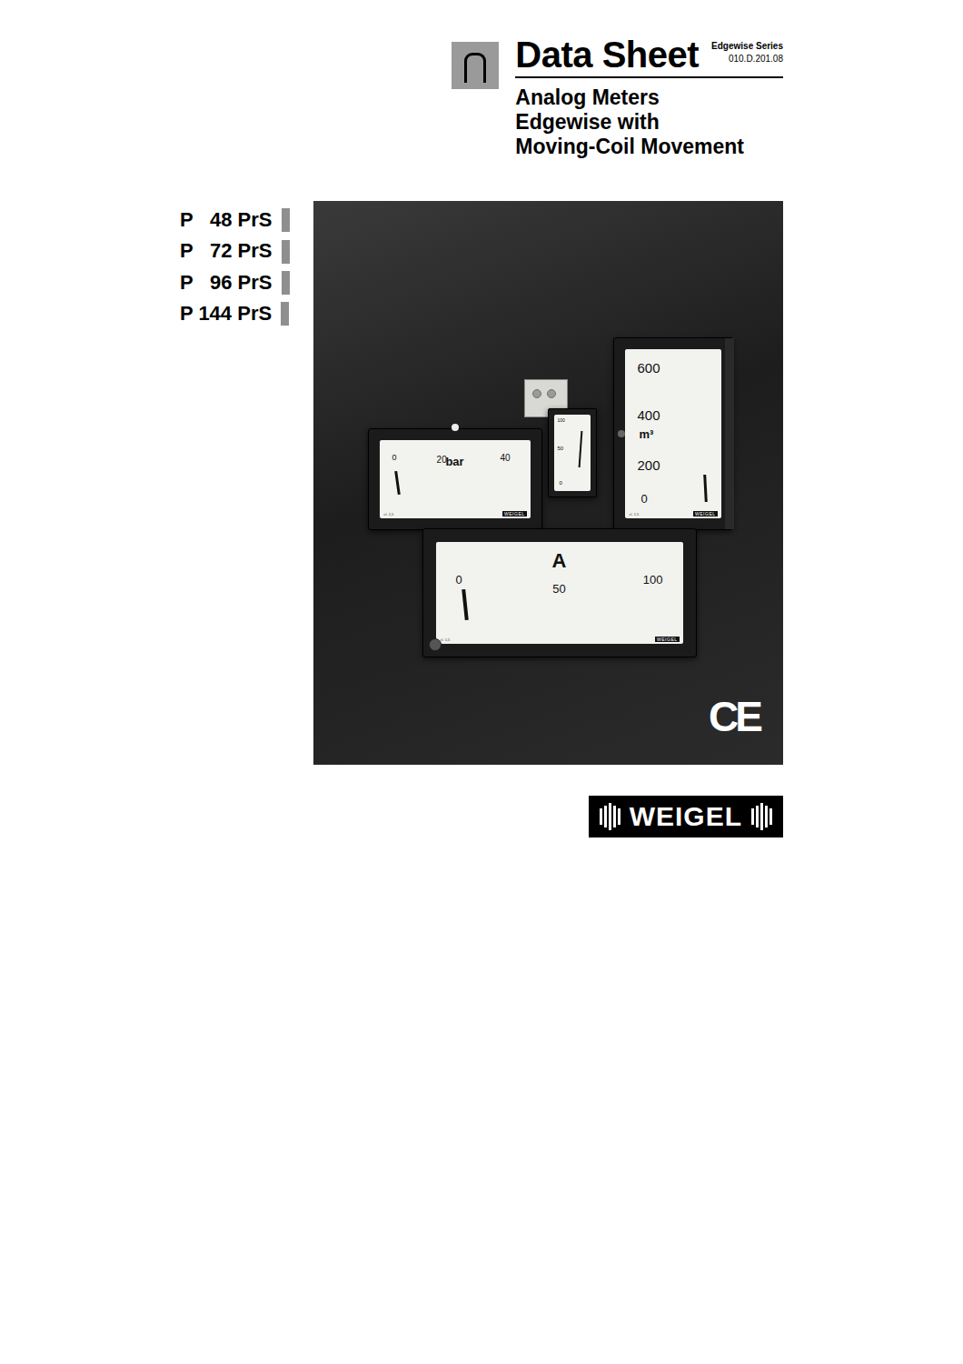Data Sheet
Edgewise Series
010.D.201.08
Analog Meters
Edgewise with
Moving-Coil Movement
P 48 PrS
P 72 PrS
P 96 PrS
P 144 PrS
600 400 m³ 200 0 cl. 1,5 WEIGEL
100 50 0
0 20 bar 40 cl. 1,5 WEIGEL
A 0 50 100 cl. 1,5 WEIGEL
CE
WEIGEL